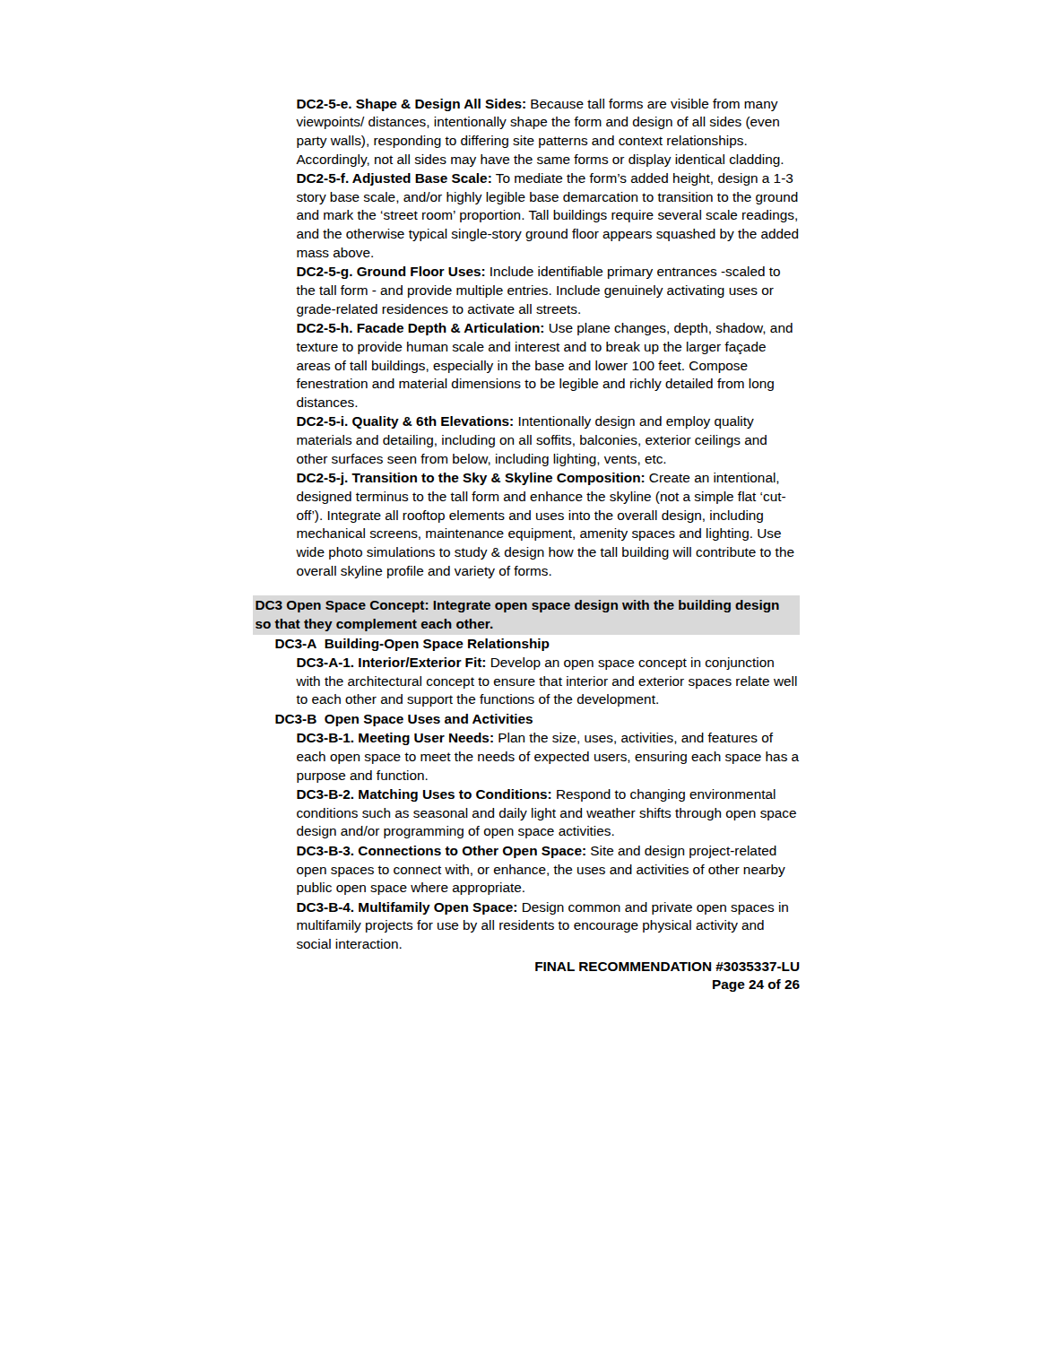DC2-5-e. Shape & Design All Sides: Because tall forms are visible from many viewpoints/ distances, intentionally shape the form and design of all sides (even party walls), responding to differing site patterns and context relationships. Accordingly, not all sides may have the same forms or display identical cladding.
DC2-5-f. Adjusted Base Scale: To mediate the form’s added height, design a 1-3 story base scale, and/or highly legible base demarcation to transition to the ground and mark the ‘street room’ proportion. Tall buildings require several scale readings, and the otherwise typical single-story ground floor appears squashed by the added mass above.
DC2-5-g. Ground Floor Uses: Include identifiable primary entrances -scaled to the tall form - and provide multiple entries. Include genuinely activating uses or grade-related residences to activate all streets.
DC2-5-h. Facade Depth & Articulation: Use plane changes, depth, shadow, and texture to provide human scale and interest and to break up the larger façade areas of tall buildings, especially in the base and lower 100 feet. Compose fenestration and material dimensions to be legible and richly detailed from long distances.
DC2-5-i. Quality & 6th Elevations: Intentionally design and employ quality materials and detailing, including on all soffits, balconies, exterior ceilings and other surfaces seen from below, including lighting, vents, etc.
DC2-5-j. Transition to the Sky & Skyline Composition: Create an intentional, designed terminus to the tall form and enhance the skyline (not a simple flat ‘cut-off’). Integrate all rooftop elements and uses into the overall design, including mechanical screens, maintenance equipment, amenity spaces and lighting. Use wide photo simulations to study & design how the tall building will contribute to the overall skyline profile and variety of forms.
DC3 Open Space Concept: Integrate open space design with the building design so that they complement each other.
DC3-A Building-Open Space Relationship
DC3-A-1. Interior/Exterior Fit: Develop an open space concept in conjunction with the architectural concept to ensure that interior and exterior spaces relate well to each other and support the functions of the development.
DC3-B Open Space Uses and Activities
DC3-B-1. Meeting User Needs: Plan the size, uses, activities, and features of each open space to meet the needs of expected users, ensuring each space has a purpose and function.
DC3-B-2. Matching Uses to Conditions: Respond to changing environmental conditions such as seasonal and daily light and weather shifts through open space design and/or programming of open space activities.
DC3-B-3. Connections to Other Open Space: Site and design project-related open spaces to connect with, or enhance, the uses and activities of other nearby public open space where appropriate.
DC3-B-4. Multifamily Open Space: Design common and private open spaces in multifamily projects for use by all residents to encourage physical activity and social interaction.
FINAL RECOMMENDATION #3035337-LU
Page 24 of 26